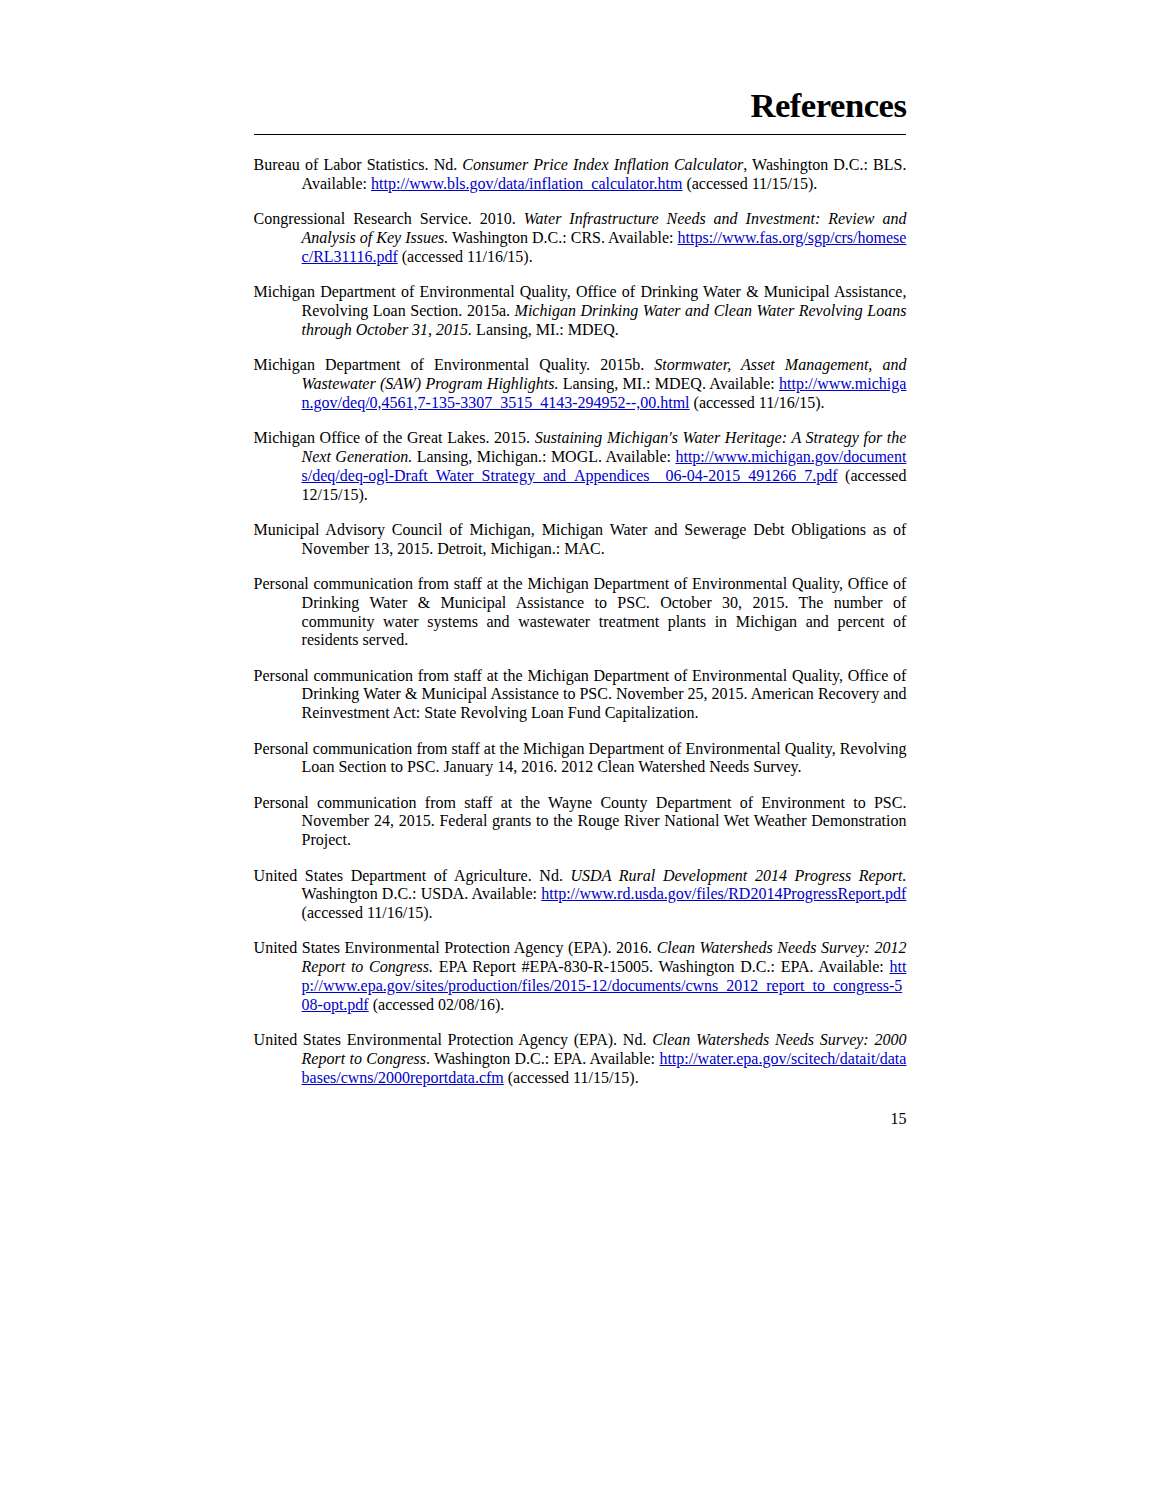References
Bureau of Labor Statistics. Nd. Consumer Price Index Inflation Calculator, Washington D.C.: BLS. Available: http://www.bls.gov/data/inflation_calculator.htm (accessed 11/15/15).
Congressional Research Service. 2010. Water Infrastructure Needs and Investment: Review and Analysis of Key Issues. Washington D.C.: CRS. Available: https://www.fas.org/sgp/crs/homesec/RL31116.pdf (accessed 11/16/15).
Michigan Department of Environmental Quality, Office of Drinking Water & Municipal Assistance, Revolving Loan Section. 2015a. Michigan Drinking Water and Clean Water Revolving Loans through October 31, 2015. Lansing, MI.: MDEQ.
Michigan Department of Environmental Quality. 2015b. Stormwater, Asset Management, and Wastewater (SAW) Program Highlights. Lansing, MI.: MDEQ. Available: http://www.michigan.gov/deq/0,4561,7-135-3307_3515_4143-294952--,00.html (accessed 11/16/15).
Michigan Office of the Great Lakes. 2015. Sustaining Michigan's Water Heritage: A Strategy for the Next Generation. Lansing, Michigan.: MOGL. Available: http://www.michigan.gov/documents/deq/deq-ogl-Draft_Water_Strategy_and_Appendices__06-04-2015_491266_7.pdf (accessed 12/15/15).
Municipal Advisory Council of Michigan, Michigan Water and Sewerage Debt Obligations as of November 13, 2015. Detroit, Michigan.: MAC.
Personal communication from staff at the Michigan Department of Environmental Quality, Office of Drinking Water & Municipal Assistance to PSC. October 30, 2015. The number of community water systems and wastewater treatment plants in Michigan and percent of residents served.
Personal communication from staff at the Michigan Department of Environmental Quality, Office of Drinking Water & Municipal Assistance to PSC. November 25, 2015. American Recovery and Reinvestment Act: State Revolving Loan Fund Capitalization.
Personal communication from staff at the Michigan Department of Environmental Quality, Revolving Loan Section to PSC. January 14, 2016. 2012 Clean Watershed Needs Survey.
Personal communication from staff at the Wayne County Department of Environment to PSC. November 24, 2015. Federal grants to the Rouge River National Wet Weather Demonstration Project.
United States Department of Agriculture. Nd. USDA Rural Development 2014 Progress Report. Washington D.C.: USDA. Available: http://www.rd.usda.gov/files/RD2014ProgressReport.pdf (accessed 11/16/15).
United States Environmental Protection Agency (EPA). 2016. Clean Watersheds Needs Survey: 2012 Report to Congress. EPA Report #EPA-830-R-15005. Washington D.C.: EPA. Available: http://www.epa.gov/sites/production/files/2015-12/documents/cwns_2012_report_to_congress-508-opt.pdf (accessed 02/08/16).
United States Environmental Protection Agency (EPA). Nd. Clean Watersheds Needs Survey: 2000 Report to Congress. Washington D.C.: EPA. Available: http://water.epa.gov/scitech/datait/databases/cwns/2000reportdata.cfm (accessed 11/15/15).
15